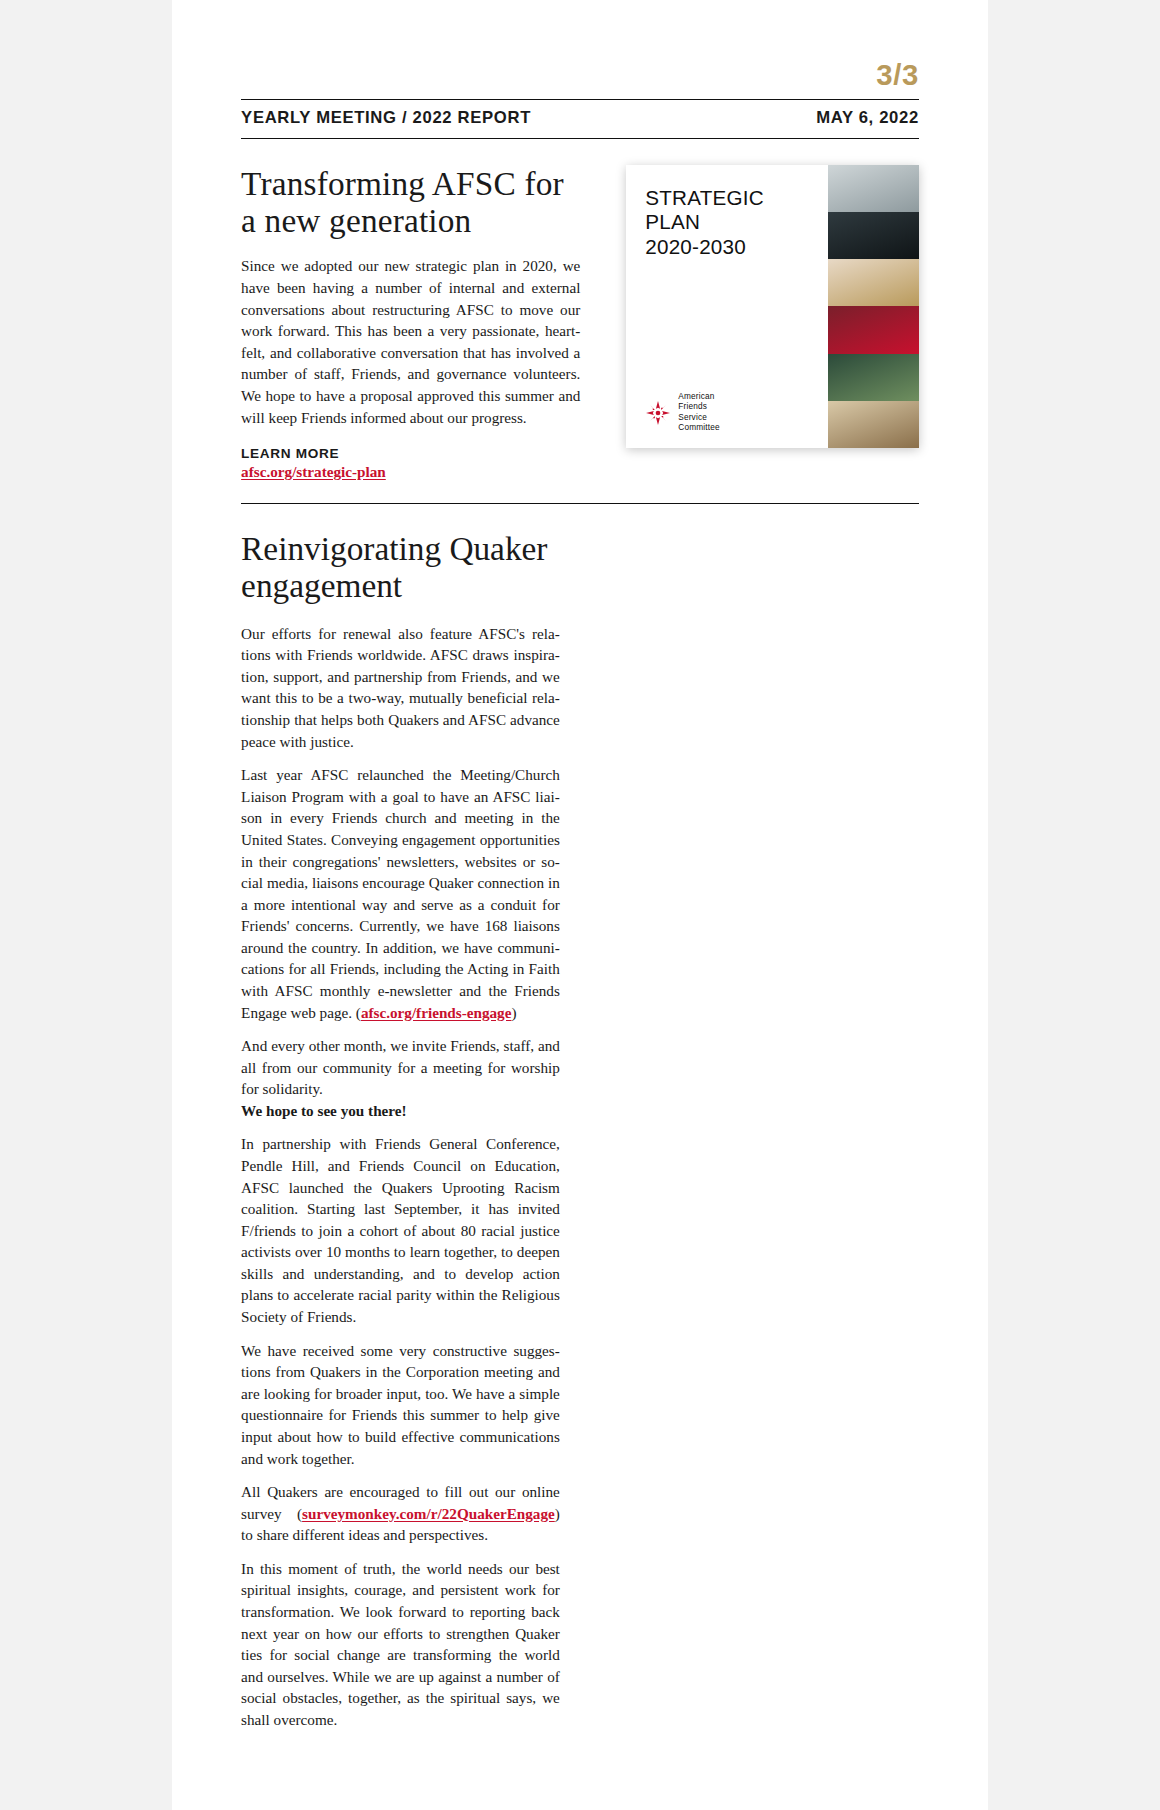3/3
YEARLY MEETING / 2022 REPORT
MAY 6, 2022
Transforming AFSC for
a new generation
Since we adopted our new strategic plan in 2020, we have been having a number of internal and external conversations about restructuring AFSC to move our work forward. This has been a very passionate, heartfelt, and collaborative conversation that has involved a number of staff, Friends, and governance volunteers. We hope to have a proposal approved this summer and will keep Friends informed about our progress.
LEARN MORE
afsc.org/strategic-plan
STRATEGIC
PLAN
2020-2030
American
Friends
Service
Committee
Reinvigorating Quaker
engagement
Our efforts for renewal also feature AFSC's relations with Friends worldwide. AFSC draws inspiration, support, and partnership from Friends, and we want this to be a two-way, mutually beneficial relationship that helps both Quakers and AFSC advance peace with justice.
Last year AFSC relaunched the Meeting/Church Liaison Program with a goal to have an AFSC liaison in every Friends church and meeting in the United States. Conveying engagement opportunities in their congregations' newsletters, websites or social media, liaisons encourage Quaker connection in a more intentional way and serve as a conduit for Friends' concerns. Currently, we have 168 liaisons around the country. In addition, we have communications for all Friends, including the Acting in Faith with AFSC monthly e-newsletter and the Friends Engage web page. (afsc.org/friends-engage)
And every other month, we invite Friends, staff, and all from our community for a meeting for worship for solidarity.
We hope to see you there!
In partnership with Friends General Conference, Pendle Hill, and Friends Council on Education, AFSC launched the Quakers Uprooting Racism coalition. Starting last September, it has invited F/friends to join a cohort of about 80 racial justice activists over 10 months to learn together, to deepen skills and understanding, and to develop action plans to accelerate racial parity within the Religious Society of Friends.
We have received some very constructive suggestions from Quakers in the Corporation meeting and are looking for broader input, too. We have a simple questionnaire for Friends this summer to help give input about how to build effective communications and work together.
All Quakers are encouraged to fill out our online survey (surveymonkey.com/r/22QuakerEngage) to share different ideas and perspectives.
In this moment of truth, the world needs our best spiritual insights, courage, and persistent work for transformation. We look forward to reporting back next year on how our efforts to strengthen Quaker ties for social change are transforming the world and ourselves. While we are up against a number of social obstacles, together, as the spiritual says, we shall overcome.